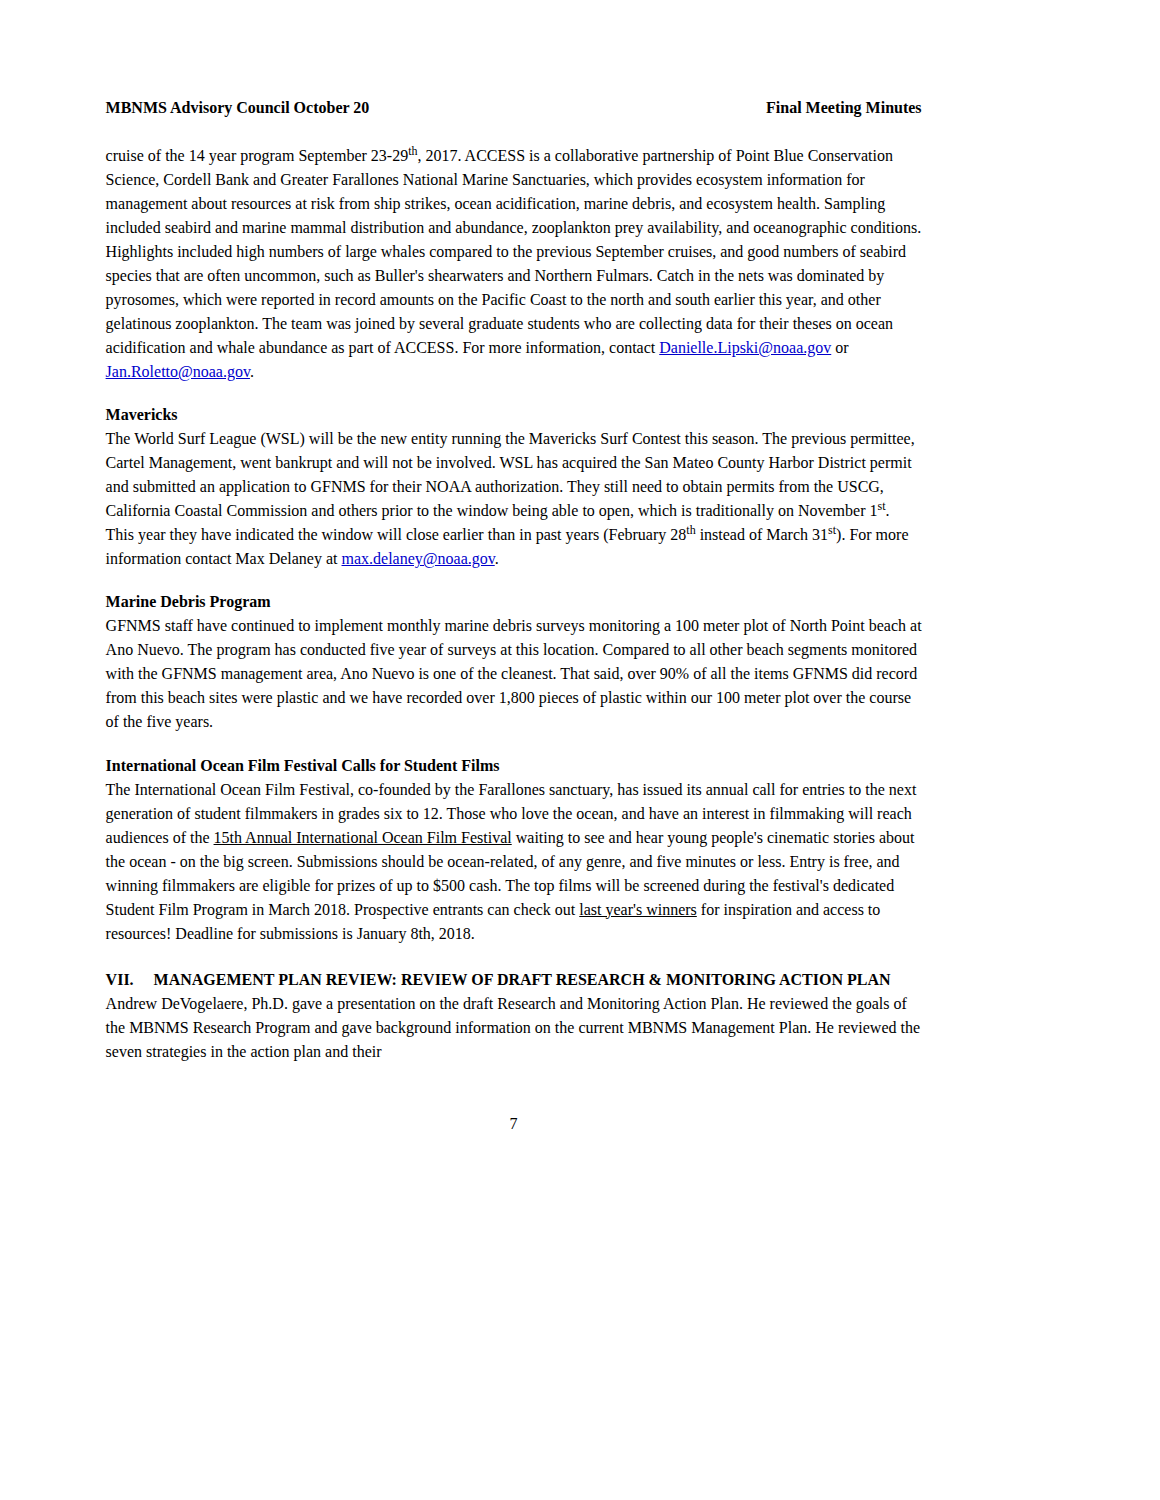MBNMS Advisory Council October 20
Final Meeting Minutes
cruise of the 14 year program September 23-29th, 2017. ACCESS is a collaborative partnership of Point Blue Conservation Science, Cordell Bank and Greater Farallones National Marine Sanctuaries, which provides ecosystem information for management about resources at risk from ship strikes, ocean acidification, marine debris, and ecosystem health. Sampling included seabird and marine mammal distribution and abundance, zooplankton prey availability, and oceanographic conditions. Highlights included high numbers of large whales compared to the previous September cruises, and good numbers of seabird species that are often uncommon, such as Buller's shearwaters and Northern Fulmars. Catch in the nets was dominated by pyrosomes, which were reported in record amounts on the Pacific Coast to the north and south earlier this year, and other gelatinous zooplankton. The team was joined by several graduate students who are collecting data for their theses on ocean acidification and whale abundance as part of ACCESS. For more information, contact Danielle.Lipski@noaa.gov or Jan.Roletto@noaa.gov.
Mavericks
The World Surf League (WSL) will be the new entity running the Mavericks Surf Contest this season. The previous permittee, Cartel Management, went bankrupt and will not be involved. WSL has acquired the San Mateo County Harbor District permit and submitted an application to GFNMS for their NOAA authorization. They still need to obtain permits from the USCG, California Coastal Commission and others prior to the window being able to open, which is traditionally on November 1st. This year they have indicated the window will close earlier than in past years (February 28th instead of March 31st). For more information contact Max Delaney at max.delaney@noaa.gov.
Marine Debris Program
GFNMS staff have continued to implement monthly marine debris surveys monitoring a 100 meter plot of North Point beach at Ano Nuevo. The program has conducted five year of surveys at this location. Compared to all other beach segments monitored with the GFNMS management area, Ano Nuevo is one of the cleanest. That said, over 90% of all the items GFNMS did record from this beach sites were plastic and we have recorded over 1,800 pieces of plastic within our 100 meter plot over the course of the five years.
International Ocean Film Festival Calls for Student Films
The International Ocean Film Festival, co-founded by the Farallones sanctuary, has issued its annual call for entries to the next generation of student filmmakers in grades six to 12. Those who love the ocean, and have an interest in filmmaking will reach audiences of the 15th Annual International Ocean Film Festival waiting to see and hear young people's cinematic stories about the ocean - on the big screen. Submissions should be ocean-related, of any genre, and five minutes or less. Entry is free, and winning filmmakers are eligible for prizes of up to $500 cash. The top films will be screened during the festival's dedicated Student Film Program in March 2018. Prospective entrants can check out last year's winners for inspiration and access to resources! Deadline for submissions is January 8th, 2018.
VII. MANAGEMENT PLAN REVIEW: REVIEW OF DRAFT RESEARCH & MONITORING ACTION PLAN
Andrew DeVogelaere, Ph.D. gave a presentation on the draft Research and Monitoring Action Plan. He reviewed the goals of the MBNMS Research Program and gave background information on the current MBNMS Management Plan. He reviewed the seven strategies in the action plan and their
7